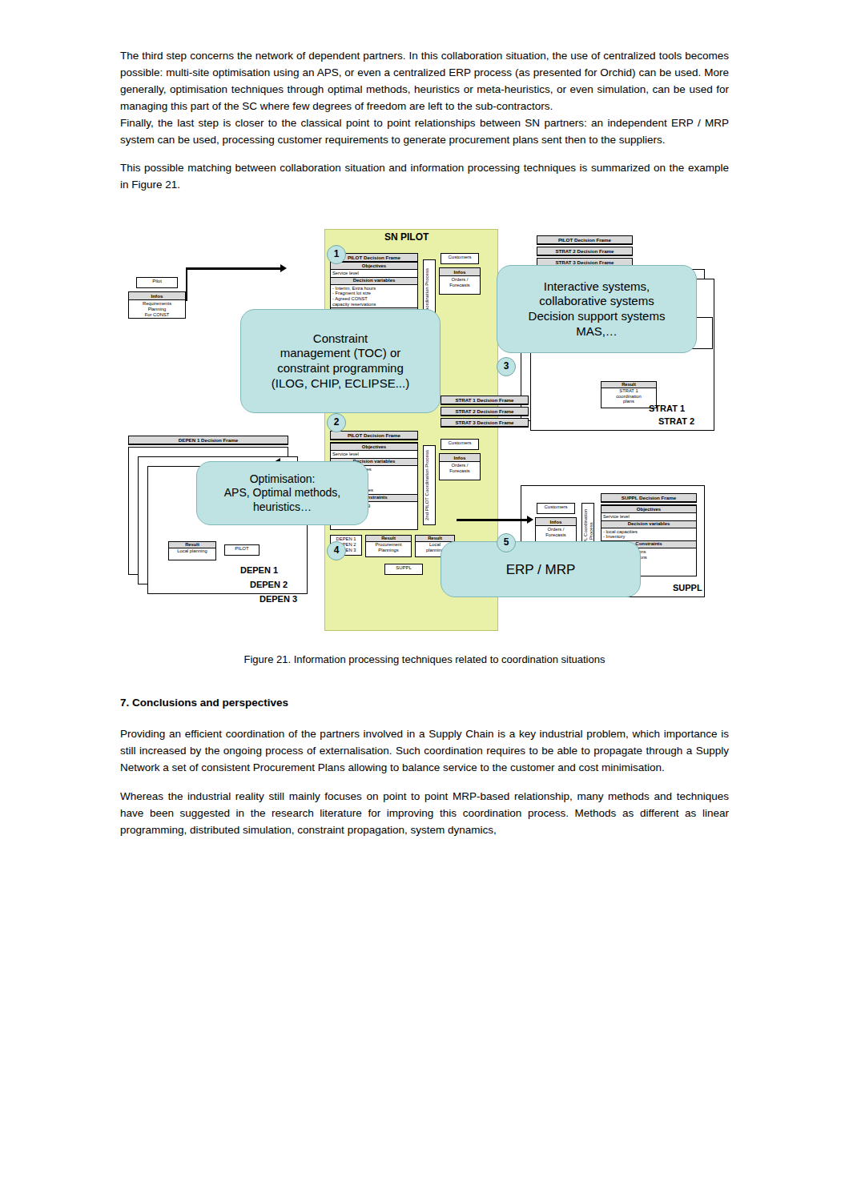The third step concerns the network of dependent partners. In this collaboration situation, the use of centralized tools becomes possible: multi-site optimisation using an APS, or even a centralized ERP process (as presented for Orchid) can be used. More generally, optimisation techniques through optimal methods, heuristics or meta-heuristics, or even simulation, can be used for managing this part of the SC where few degrees of freedom are left to the sub-contractors.
Finally, the last step is closer to the classical point to point relationships between SN partners: an independent ERP / MRP system can be used, processing customer requirements to generate procurement plans sent then to the suppliers.
This possible matching between collaboration situation and information processing techniques is summarized on the example in Figure 21.
SN PILOT
Pilot
Infos
Requirements
Planning
For CONST
PILOT Decision Frame
Objectives
Service level
Decision variables
- Interim, Extra hours
- Fragment lot size
- Agreed CONST
capacity reservations
Constraints
- Economical lot size
- Extra hours limits
1rst PILOT Coordination Process
Customers
Infos
Orders /
Forecasts
Result
Requirement
planning for
CONST
PILOT Decision Frame
STRAT 2 Decision Frame
STRAT 3 Decision Frame
Capacity limitations
Inventory limitations
Result
STRAT 1
coordination
plans
STRAT 1
STRAT 2
STRAT 1 Decision Frame
STRAT 2 Decision Frame
STRAT 3 Decision Frame
PILOT Decision Frame
Objectives
Service level
Decision variables
- Quantities / dates
- local capacities
- Inventory
- parts availability
- DEPEN capacities
Constraints
- CONST planning
2nd PILOT Coordination Process
Customers
Infos
Orders /
Forecasts
DEPEN 1
DEPEN 2
DEPEN 3
Result
Procurement
Plannings
Result
Local
planning
SUPPL
DEPEN 1 Decision Frame
Result
Local planning
PILOT
DEPEN 1
DEPEN 2
DEPEN 3
SUPPL Decision Frame
Objectives
Service level
Decision variables
- local capacities
- Inventory
Constraints
- Capacity limitations
- Inventory limitations
Customers
Infos
Orders /
Forecasts
SUPPL Coordination Process
SUPPL
Constraint
management (TOC) or
constraint programming
(ILOG, CHIP, ECLIPSE...)
Optimisation:
APS, Optimal methods,
heuristics…
Interactive systems,
collaborative systems
Decision support systems
MAS,…
ERP / MRP
1
2
3
4
5
Figure 21. Information processing techniques related to coordination situations
7. Conclusions and perspectives
Providing an efficient coordination of the partners involved in a Supply Chain is a key industrial problem, which importance is still increased by the ongoing process of externalisation. Such coordination requires to be able to propagate through a Supply Network a set of consistent Procurement Plans allowing to balance service to the customer and cost minimisation.
Whereas the industrial reality still mainly focuses on point to point MRP-based relationship, many methods and techniques have been suggested in the research literature for improving this coordination process. Methods as different as linear programming, distributed simulation, constraint propagation, system dynamics,